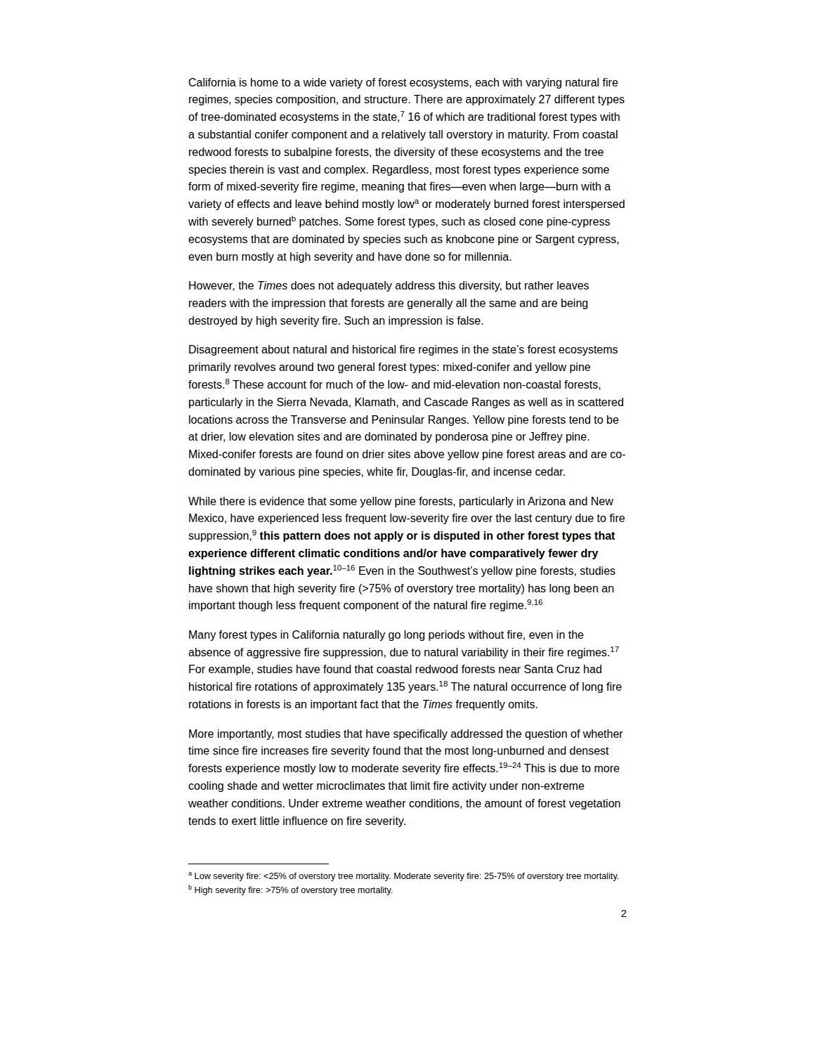California is home to a wide variety of forest ecosystems, each with varying natural fire regimes, species composition, and structure. There are approximately 27 different types of tree-dominated ecosystems in the state,7 16 of which are traditional forest types with a substantial conifer component and a relatively tall overstory in maturity. From coastal redwood forests to subalpine forests, the diversity of these ecosystems and the tree species therein is vast and complex. Regardless, most forest types experience some form of mixed-severity fire regime, meaning that fires—even when large—burn with a variety of effects and leave behind mostly lowa or moderately burned forest interspersed with severely burnedb patches. Some forest types, such as closed cone pine-cypress ecosystems that are dominated by species such as knobcone pine or Sargent cypress, even burn mostly at high severity and have done so for millennia.
However, the Times does not adequately address this diversity, but rather leaves readers with the impression that forests are generally all the same and are being destroyed by high severity fire. Such an impression is false.
Disagreement about natural and historical fire regimes in the state’s forest ecosystems primarily revolves around two general forest types: mixed-conifer and yellow pine forests.8 These account for much of the low- and mid-elevation non-coastal forests, particularly in the Sierra Nevada, Klamath, and Cascade Ranges as well as in scattered locations across the Transverse and Peninsular Ranges. Yellow pine forests tend to be at drier, low elevation sites and are dominated by ponderosa pine or Jeffrey pine. Mixed-conifer forests are found on drier sites above yellow pine forest areas and are co-dominated by various pine species, white fir, Douglas-fir, and incense cedar.
While there is evidence that some yellow pine forests, particularly in Arizona and New Mexico, have experienced less frequent low-severity fire over the last century due to fire suppression,9 this pattern does not apply or is disputed in other forest types that experience different climatic conditions and/or have comparatively fewer dry lightning strikes each year.10–16 Even in the Southwest’s yellow pine forests, studies have shown that high severity fire (>75% of overstory tree mortality) has long been an important though less frequent component of the natural fire regime.9,16
Many forest types in California naturally go long periods without fire, even in the absence of aggressive fire suppression, due to natural variability in their fire regimes.17 For example, studies have found that coastal redwood forests near Santa Cruz had historical fire rotations of approximately 135 years.18 The natural occurrence of long fire rotations in forests is an important fact that the Times frequently omits.
More importantly, most studies that have specifically addressed the question of whether time since fire increases fire severity found that the most long-unburned and densest forests experience mostly low to moderate severity fire effects.19–24 This is due to more cooling shade and wetter microclimates that limit fire activity under non-extreme weather conditions. Under extreme weather conditions, the amount of forest vegetation tends to exert little influence on fire severity.
a Low severity fire: <25% of overstory tree mortality. Moderate severity fire: 25-75% of overstory tree mortality.
b High severity fire: >75% of overstory tree mortality.
2